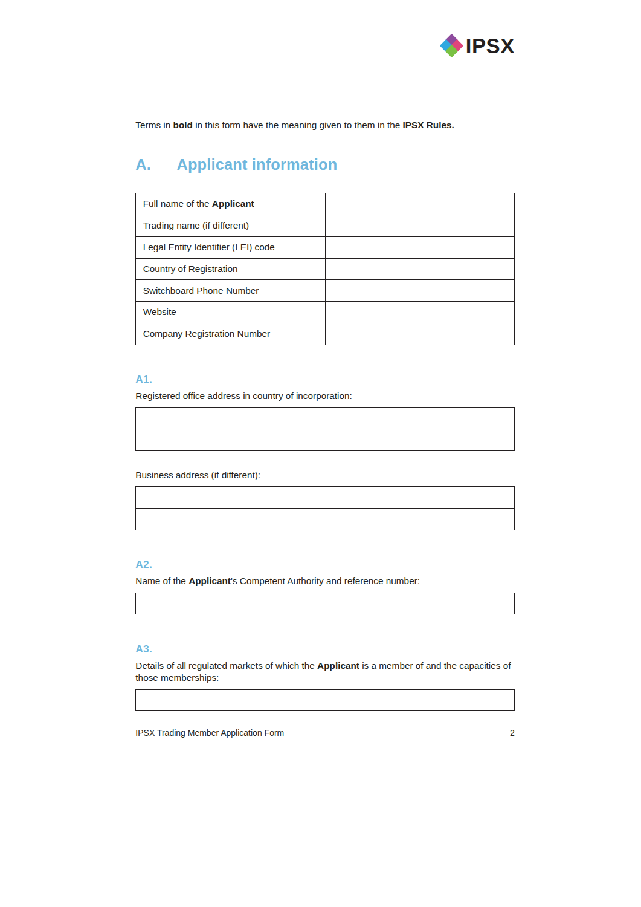IPSX
Terms in bold in this form have the meaning given to them in the IPSX Rules.
A. Applicant information
| Full name of the Applicant | |
| Trading name (if different) | |
| Legal Entity Identifier (LEI) code | |
| Country of Registration | |
| Switchboard Phone Number | |
| Website | |
| Company Registration Number | |
A1.
Registered office address in country of incorporation:
Business address (if different):
A2.
Name of the Applicant's Competent Authority and reference number:
A3.
Details of all regulated markets of which the Applicant is a member of and the capacities of those memberships:
IPSX Trading Member Application Form 2